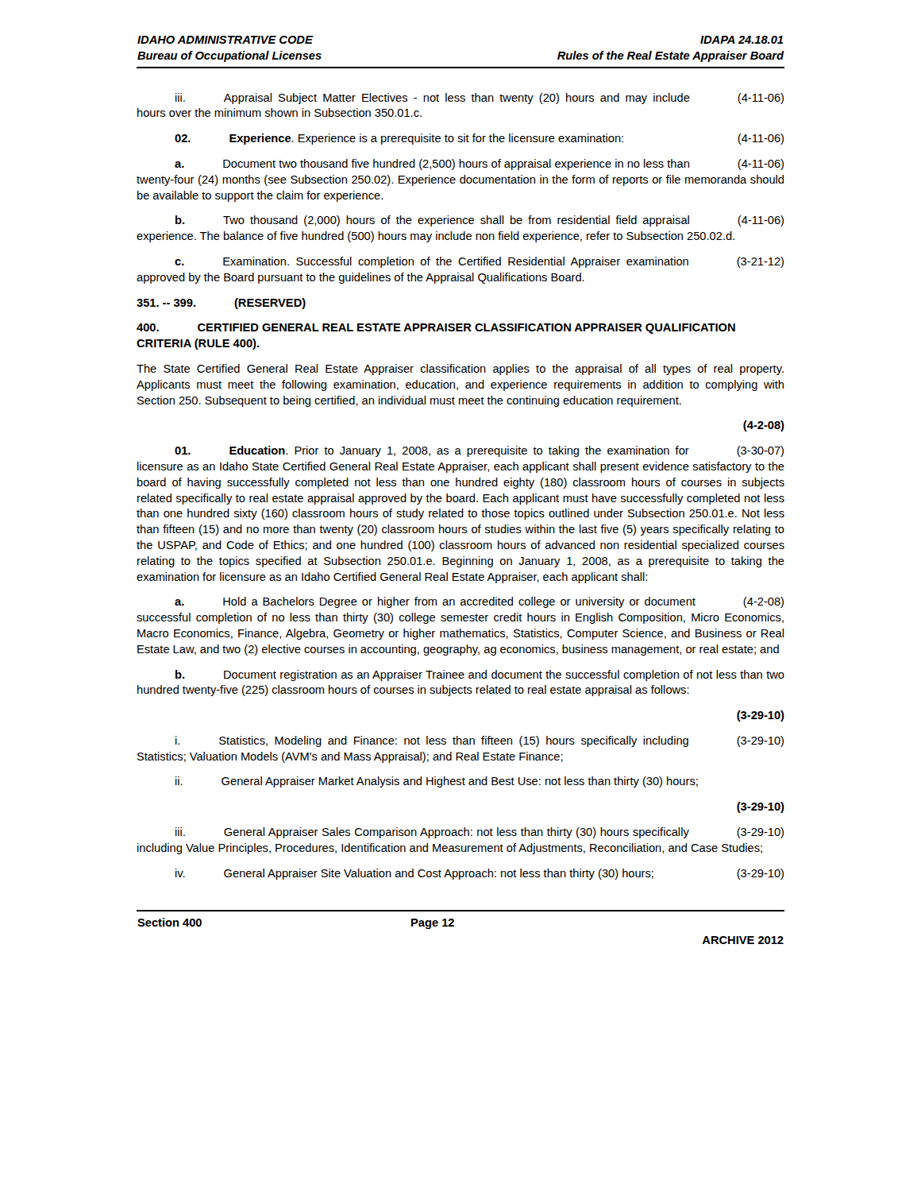| IDAHO ADMINISTRATIVE CODE Bureau of Occupational Licenses | IDAPA 24.18.01 Rules of the Real Estate Appraiser Board |
(4-11-06) iii. Appraisal Subject Matter Electives - not less than twenty (20) hours and may include hours over the minimum shown in Subsection 350.01.c.
(4-11-06) 02. Experience. Experience is a prerequisite to sit for the licensure examination:
(4-11-06) a. Document two thousand five hundred (2,500) hours of appraisal experience in no less than twenty-four (24) months (see Subsection 250.02). Experience documentation in the form of reports or file memoranda should be available to support the claim for experience.
(4-11-06) b. Two thousand (2,000) hours of the experience shall be from residential field appraisal experience. The balance of five hundred (500) hours may include non field experience, refer to Subsection 250.02.d.
(3-21-12) c. Examination. Successful completion of the Certified Residential Appraiser examination approved by the Board pursuant to the guidelines of the Appraisal Qualifications Board.
351. -- 399. (RESERVED)
400. CERTIFIED GENERAL REAL ESTATE APPRAISER CLASSIFICATION APPRAISER QUALIFICATION CRITERIA (RULE 400).
The State Certified General Real Estate Appraiser classification applies to the appraisal of all types of real property. Applicants must meet the following examination, education, and experience requirements in addition to complying with Section 250. Subsequent to being certified, an individual must meet the continuing education requirement.
(4-2-08)
(3-30-07) 01. Education. Prior to January 1, 2008, as a prerequisite to taking the examination for licensure as an Idaho State Certified General Real Estate Appraiser, each applicant shall present evidence satisfactory to the board of having successfully completed not less than one hundred eighty (180) classroom hours of courses in subjects related specifically to real estate appraisal approved by the board. Each applicant must have successfully completed not less than one hundred sixty (160) classroom hours of study related to those topics outlined under Subsection 250.01.e. Not less than fifteen (15) and no more than twenty (20) classroom hours of studies within the last five (5) years specifically relating to the USPAP, and Code of Ethics; and one hundred (100) classroom hours of advanced non residential specialized courses relating to the topics specified at Subsection 250.01.e. Beginning on January 1, 2008, as a prerequisite to taking the examination for licensure as an Idaho Certified General Real Estate Appraiser, each applicant shall:
(4-2-08) a. Hold a Bachelors Degree or higher from an accredited college or university or document successful completion of no less than thirty (30) college semester credit hours in English Composition, Micro Economics, Macro Economics, Finance, Algebra, Geometry or higher mathematics, Statistics, Computer Science, and Business or Real Estate Law, and two (2) elective courses in accounting, geography, ag economics, business management, or real estate; and
b. Document registration as an Appraiser Trainee and document the successful completion of not less than two hundred twenty-five (225) classroom hours of courses in subjects related to real estate appraisal as follows:
(3-29-10)
(3-29-10) i. Statistics, Modeling and Finance: not less than fifteen (15) hours specifically including Statistics; Valuation Models (AVM's and Mass Appraisal); and Real Estate Finance;
ii. General Appraiser Market Analysis and Highest and Best Use: not less than thirty (30) hours;
(3-29-10)
(3-29-10) iii. General Appraiser Sales Comparison Approach: not less than thirty (30) hours specifically including Value Principles, Procedures, Identification and Measurement of Adjustments, Reconciliation, and Case Studies;
(3-29-10) iv. General Appraiser Site Valuation and Cost Approach: not less than thirty (30) hours;
| Section 400 | Page 12 | |
| | | ARCHIVE 2012 |